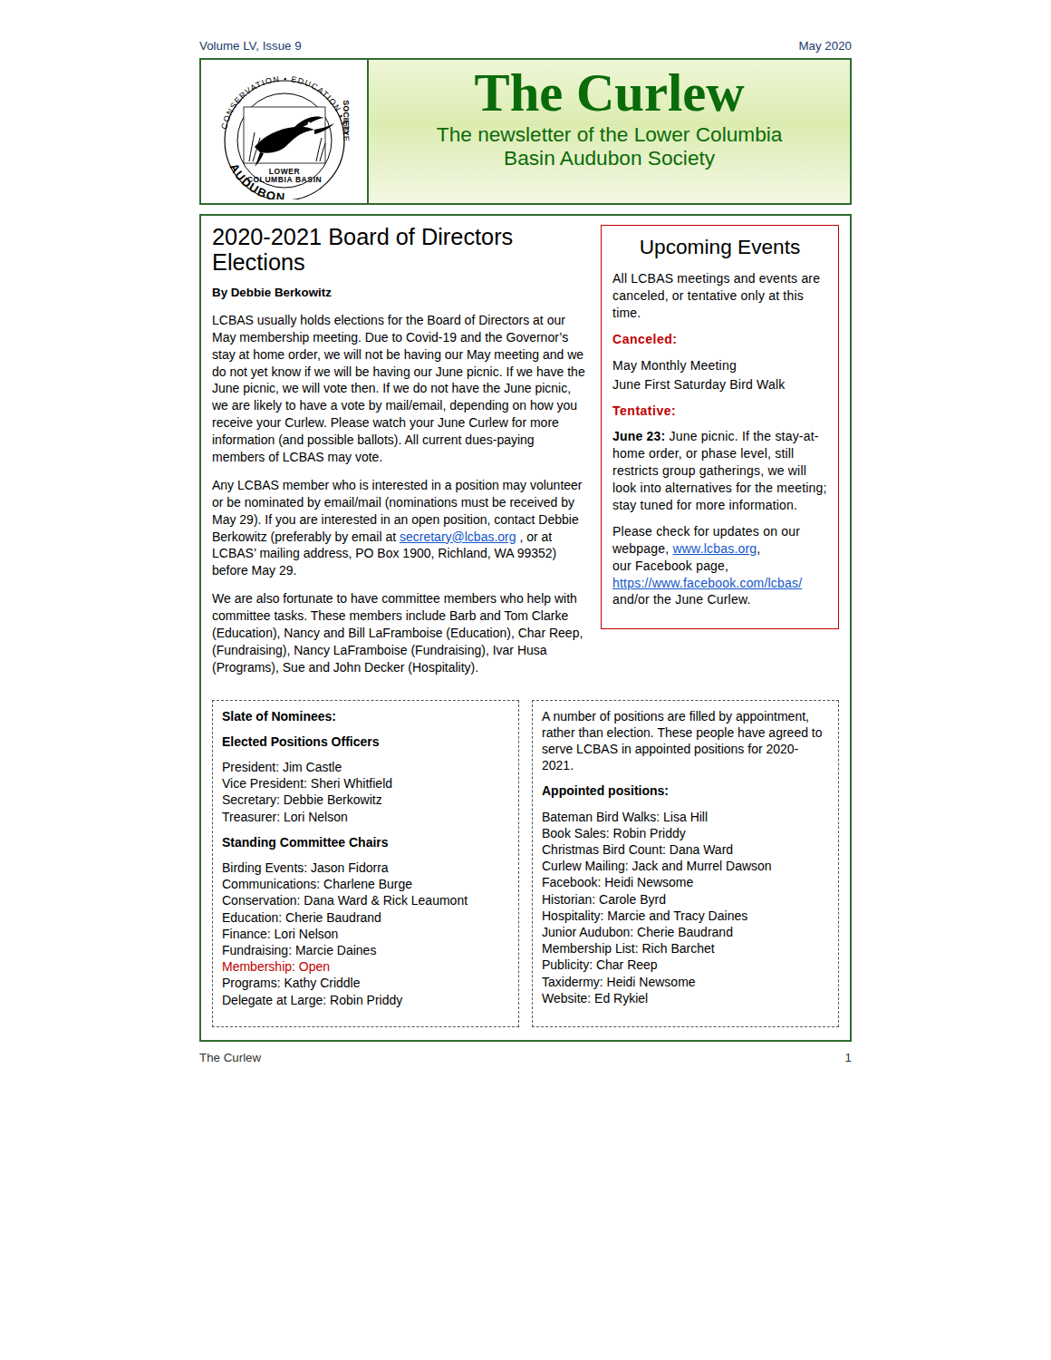Volume LV, Issue 9 May 2020
CONSERVATION • EDUCATION • PRESERVATION AUDUBON LOWER COLUMBIA BASIN SOCIETY
The Curlew
The newsletter of the Lower Columbia
Basin Audubon Society
2020-2021 Board of Directors Elections
By Debbie Berkowitz
LCBAS usually holds elections for the Board of Directors at our May membership meeting. Due to Covid-19 and the Governor’s stay at home order, we will not be having our May meeting and we do not yet know if we will be having our June picnic. If we have the June picnic, we will vote then. If we do not have the June picnic, we are likely to have a vote by mail/email, depending on how you receive your Curlew. Please watch your June Curlew for more information (and possible ballots). All current dues-paying members of LCBAS may vote.
Any LCBAS member who is interested in a position may volunteer or be nominated by email/mail (nominations must be received by May 29). If you are interested in an open position, contact Debbie Berkowitz (preferably by email at secretary@lcbas.org , or at LCBAS’ mailing address, PO Box 1900, Richland, WA 99352) before May 29.
We are also fortunate to have committee members who help with committee tasks. These members include Barb and Tom Clarke (Education), Nancy and Bill LaFramboise (Education), Char Reep, (Fundraising), Nancy LaFramboise (Fundraising), Ivar Husa (Programs), Sue and John Decker (Hospitality).
Upcoming Events
All LCBAS meetings and events are canceled, or tentative only at this time.
Canceled:
May Monthly Meeting
June First Saturday Bird Walk
Tentative:
June 23: June picnic. If the stay-at-home order, or phase level, still restricts group gatherings, we will look into alternatives for the meeting; stay tuned for more information.
Please check for updates on our webpage, www.lcbas.org,
our Facebook page,
https://www.facebook.com/lcbas/
and/or the June Curlew.
Slate of Nominees:
Elected Positions Officers
President: Jim Castle
Vice President: Sheri Whitfield
Secretary: Debbie Berkowitz
Treasurer: Lori Nelson
Standing Committee Chairs
Birding Events: Jason Fidorra
Communications: Charlene Burge
Conservation: Dana Ward & Rick Leaumont
Education: Cherie Baudrand
Finance: Lori Nelson
Fundraising: Marcie Daines
Membership: Open
Programs: Kathy Criddle
Delegate at Large: Robin Priddy
A number of positions are filled by appointment, rather than election. These people have agreed to serve LCBAS in appointed positions for 2020-2021.
Appointed positions:
Bateman Bird Walks: Lisa Hill
Book Sales: Robin Priddy
Christmas Bird Count: Dana Ward
Curlew Mailing: Jack and Murrel Dawson
Facebook: Heidi Newsome
Historian: Carole Byrd
Hospitality: Marcie and Tracy Daines
Junior Audubon: Cherie Baudrand
Membership List: Rich Barchet
Publicity: Char Reep
Taxidermy: Heidi Newsome
Website: Ed Rykiel
The Curlew 1